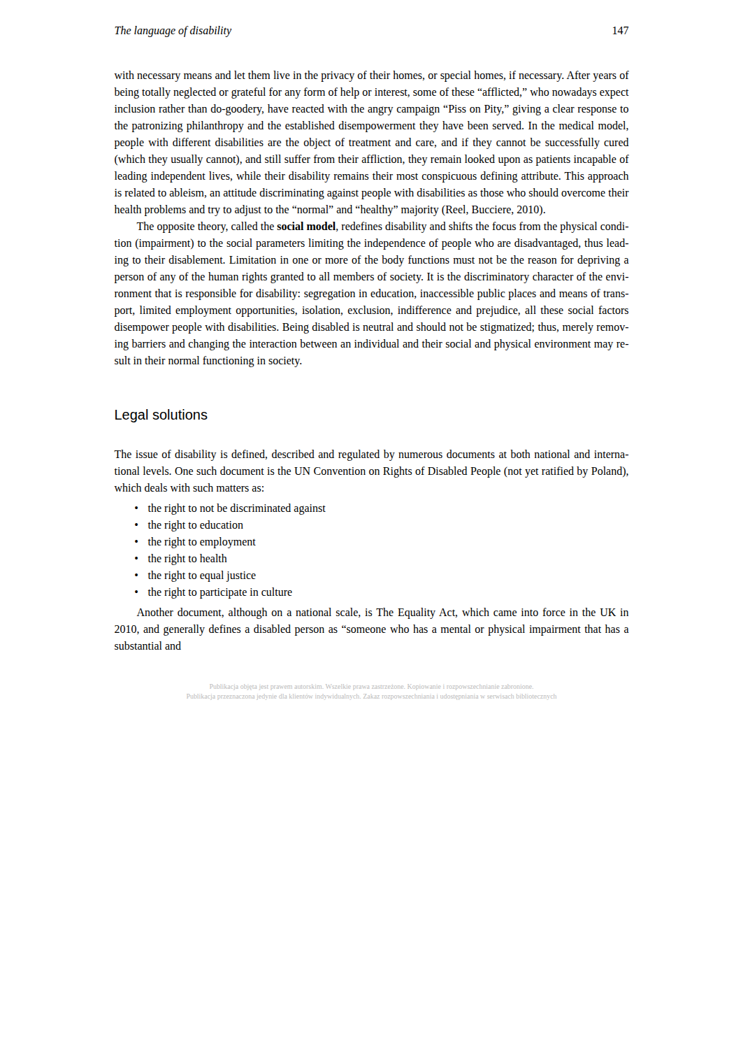The language of disability 147
with necessary means and let them live in the privacy of their homes, or special homes, if necessary. After years of being totally neglected or grateful for any form of help or interest, some of these “afflicted,” who nowadays expect inclusion rather than do-goodery, have reacted with the angry campaign “Piss on Pity,” giving a clear response to the patronizing philanthropy and the established disempowerment they have been served. In the medical model, people with different disabilities are the object of treatment and care, and if they cannot be successfully cured (which they usually cannot), and still suffer from their affliction, they remain looked upon as patients incapable of leading independent lives, while their disability remains their most conspicuous defining attribute. This approach is related to ableism, an attitude discriminating against people with disabilities as those who should overcome their health problems and try to adjust to the “normal” and “healthy” majority (Reel, Bucciere, 2010).
The opposite theory, called the social model, redefines disability and shifts the focus from the physical condition (impairment) to the social parameters limiting the independence of people who are disadvantaged, thus leading to their disablement. Limitation in one or more of the body functions must not be the reason for depriving a person of any of the human rights granted to all members of society. It is the discriminatory character of the environment that is responsible for disability: segregation in education, inaccessible public places and means of transport, limited employment opportunities, isolation, exclusion, indifference and prejudice, all these social factors disempower people with disabilities. Being disabled is neutral and should not be stigmatized; thus, merely removing barriers and changing the interaction between an individual and their social and physical environment may result in their normal functioning in society.
Legal solutions
The issue of disability is defined, described and regulated by numerous documents at both national and international levels. One such document is the UN Convention on Rights of Disabled People (not yet ratified by Poland), which deals with such matters as:
the right to not be discriminated against
the right to education
the right to employment
the right to health
the right to equal justice
the right to participate in culture
Another document, although on a national scale, is The Equality Act, which came into force in the UK in 2010, and generally defines a disabled person as “someone who has a mental or physical impairment that has a substantial and
Publikacja objęta jest prawem autorskim. Wszelkie prawa zastrzeżone. Kopiowanie i rozpowszechnianie zabronione.
Publikacja przeznaczona jedynie dla klientów indywidualnych. Zakaz rozpowszechniania i udostępniania w serwisach bibliotecznych